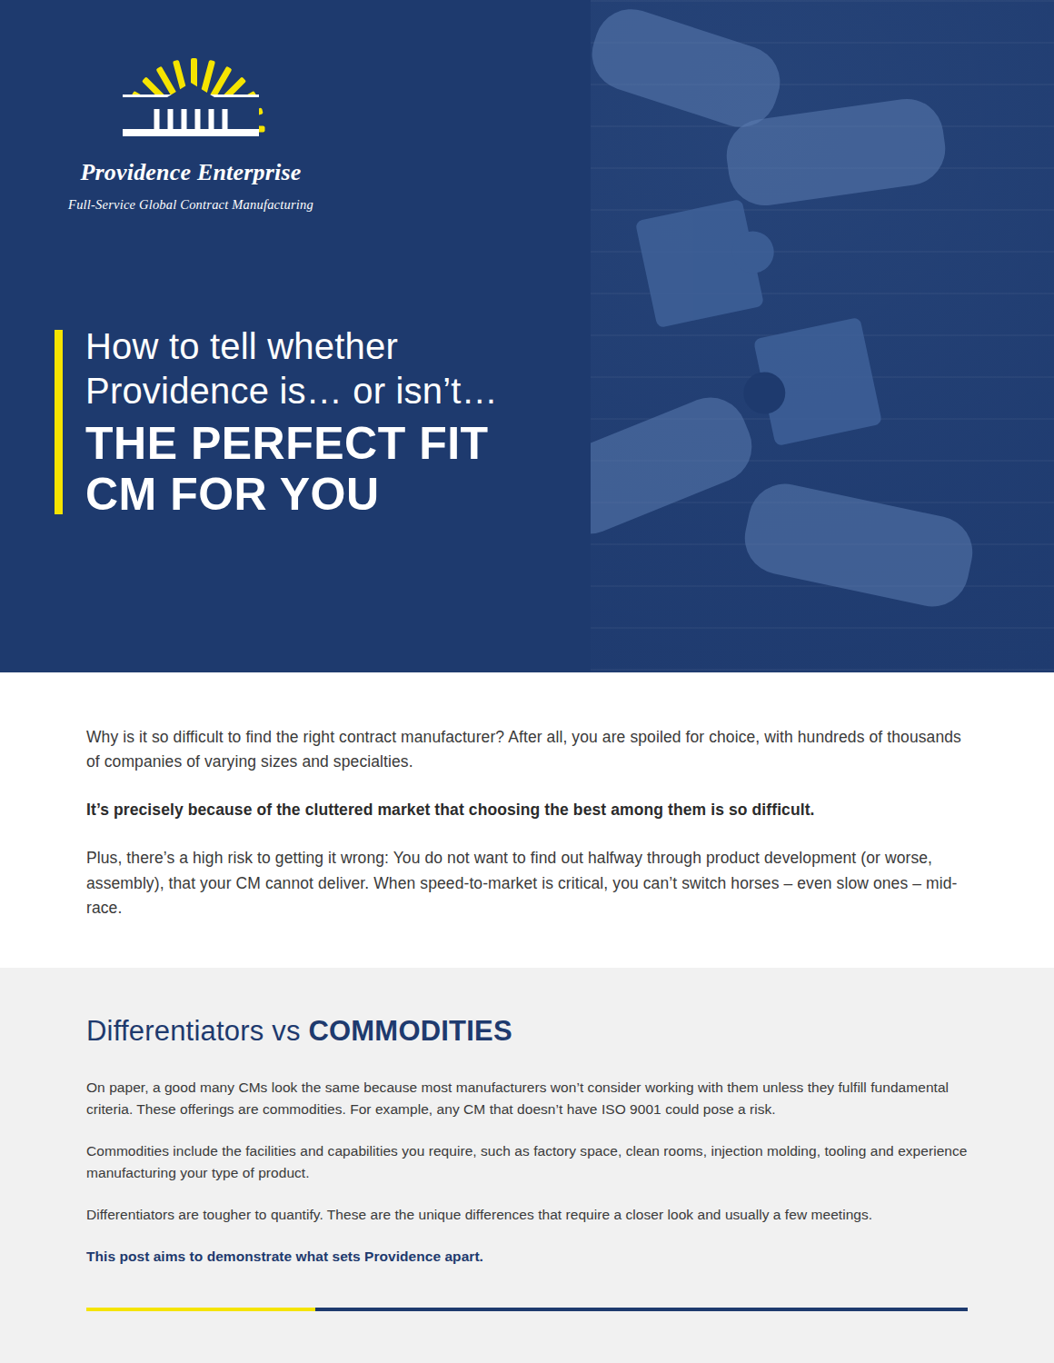Providence Enterprise
Full-Service Global Contract Manufacturing
How to tell whether
Providence is… or isn’t… THE PERFECT FIT
CM FOR YOU
Why is it so difficult to find the right contract manufacturer? After all, you are spoiled for choice, with hundreds of thousands of companies of varying sizes and specialties.
It’s precisely because of the cluttered market that choosing the best among them is so difficult.
Plus, there’s a high risk to getting it wrong: You do not want to find out halfway through product development (or worse, assembly), that your CM cannot deliver. When speed-to-market is critical, you can’t switch horses – even slow ones – mid-race.
Differentiators vs COMMODITIES
On paper, a good many CMs look the same because most manufacturers won’t consider working with them unless they fulfill fundamental criteria. These offerings are commodities. For example, any CM that doesn’t have ISO 9001 could pose a risk.
Commodities include the facilities and capabilities you require, such as factory space, clean rooms, injection molding, tooling and experience manufacturing your type of product.
Differentiators are tougher to quantify. These are the unique differences that require a closer look and usually a few meetings.
This post aims to demonstrate what sets Providence apart.